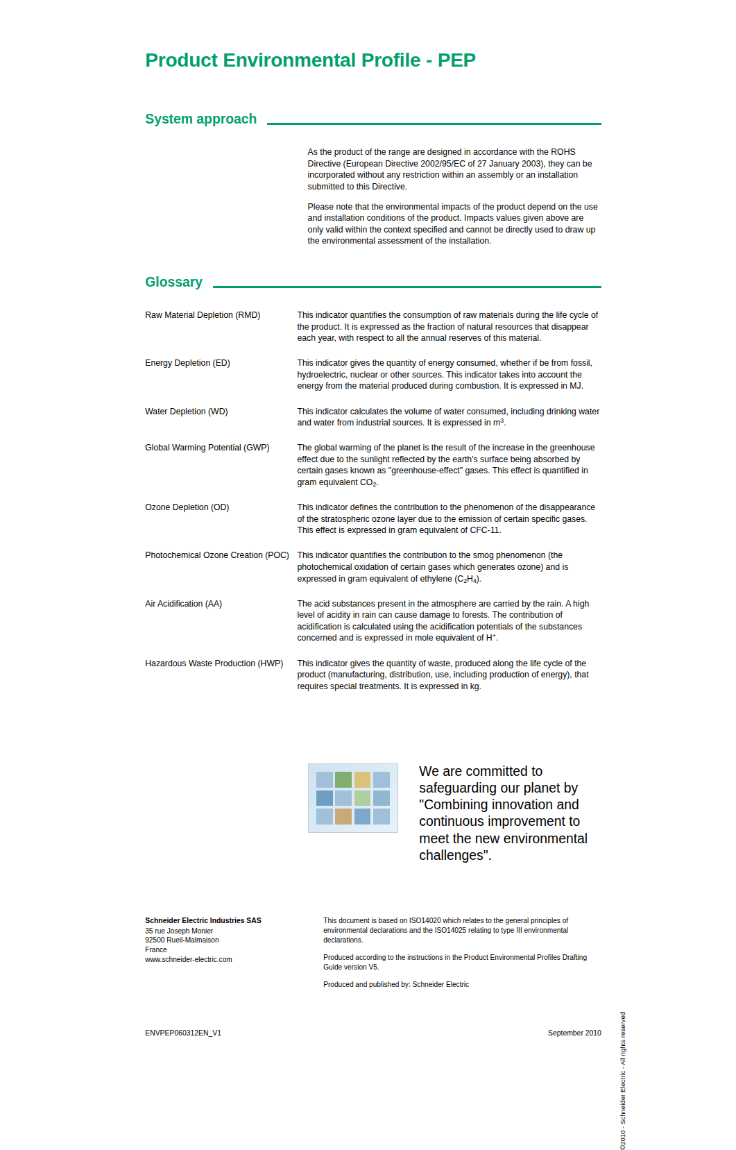Product Environmental Profile - PEP
System approach
As the product of the range are designed in accordance with the ROHS Directive (European Directive 2002/95/EC of 27 January 2003), they can be incorporated without any restriction within an assembly or an installation submitted to this Directive.
Please note that the environmental impacts of the product depend on the use and installation conditions of the product. Impacts values given above are only valid within the context specified and cannot be directly used to draw up the environmental assessment of the installation.
Glossary
| Raw Material Depletion (RMD) | This indicator quantifies the consumption of raw materials during the life cycle of the product. It is expressed as the fraction of natural resources that disappear each year, with respect to all the annual reserves of this material. |
| Energy Depletion (ED) | This indicator gives the quantity of energy consumed, whether if be from fossil, hydroelectric, nuclear or other sources. This indicator takes into account the energy from the material produced during combustion. It is expressed in MJ. |
| Water Depletion (WD) | This indicator calculates the volume of water consumed, including drinking water and water from industrial sources. It is expressed in m 3 . |
| Global Warming Potential (GWP) | The global warming of the planet is the result of the increase in the greenhouse effect due to the sunlight reflected by the earth's surface being absorbed by certain gases known as "greenhouse-effect" gases. This effect is quantified in gram equivalent CO 2 . |
| Ozone Depletion (OD) | This indicator defines the contribution to the phenomenon of the disappearance of the stratospheric ozone layer due to the emission of certain specific gases. This effect is expressed in gram equivalent of CFC-11. |
| Photochemical Ozone Creation (POC) | This indicator quantifies the contribution to the smog phenomenon (the photochemical oxidation of certain gases which generates ozone) and is expressed in gram equivalent of ethylene (C 2 H 4 ). |
| Air Acidification (AA) | The acid substances present in the atmosphere are carried by the rain. A high level of acidity in rain can cause damage to forests. The contribution of acidification is calculated using the acidification potentials of the substances concerned and is expressed in mole equivalent of H + . |
| Hazardous Waste Production (HWP) | This indicator gives the quantity of waste, produced along the life cycle of the product (manufacturing, distribution, use, including production of energy), that requires special treatments. It is expressed in kg. |
We are committed to safeguarding our planet by "Combining innovation and continuous improvement to meet the new environmental challenges".
Schneider Electric Industries SAS
35 rue Joseph Monier
92500 Rueil-Malmaison
France
www.schneider-electric.com
This document is based on ISO14020 which relates to the general principles of environmental declarations and the ISO14025 relating to type III environmental declarations.
Produced according to the instructions in the Product Environmental Profiles Drafting Guide version V5.
Produced and published by: Schneider Electric
ENVPEP060312EN_V1
September 2010
©2010 - Schneider Electric - All rights reserved